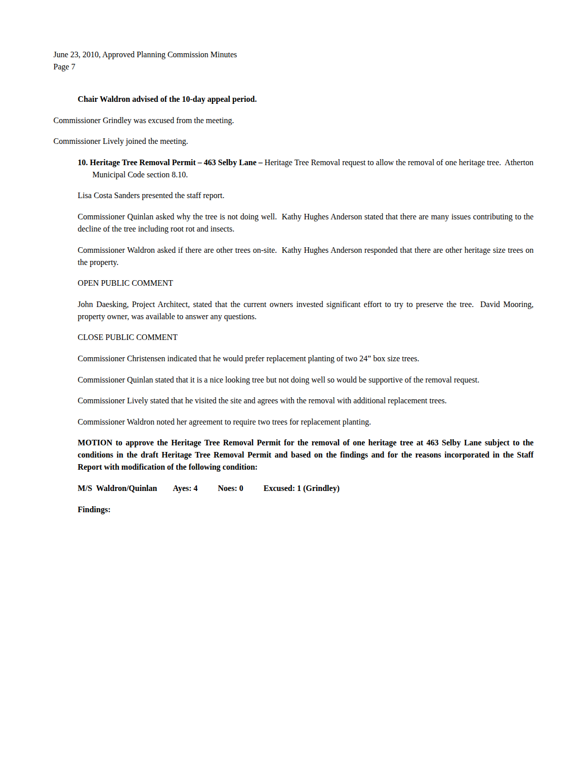June 23, 2010, Approved Planning Commission Minutes
Page 7
Chair Waldron advised of the 10-day appeal period.
Commissioner Grindley was excused from the meeting.
Commissioner Lively joined the meeting.
10. Heritage Tree Removal Permit – 463 Selby Lane – Heritage Tree Removal request to allow the removal of one heritage tree. Atherton Municipal Code section 8.10.
Lisa Costa Sanders presented the staff report.
Commissioner Quinlan asked why the tree is not doing well. Kathy Hughes Anderson stated that there are many issues contributing to the decline of the tree including root rot and insects.
Commissioner Waldron asked if there are other trees on-site. Kathy Hughes Anderson responded that there are other heritage size trees on the property.
OPEN PUBLIC COMMENT
John Daesking, Project Architect, stated that the current owners invested significant effort to try to preserve the tree. David Mooring, property owner, was available to answer any questions.
CLOSE PUBLIC COMMENT
Commissioner Christensen indicated that he would prefer replacement planting of two 24” box size trees.
Commissioner Quinlan stated that it is a nice looking tree but not doing well so would be supportive of the removal request.
Commissioner Lively stated that he visited the site and agrees with the removal with additional replacement trees.
Commissioner Waldron noted her agreement to require two trees for replacement planting.
MOTION to approve the Heritage Tree Removal Permit for the removal of one heritage tree at 463 Selby Lane subject to the conditions in the draft Heritage Tree Removal Permit and based on the findings and for the reasons incorporated in the Staff Report with modification of the following condition:
M/S Waldron/Quinlan Ayes: 4 Noes: 0 Excused: 1 (Grindley)
Findings: